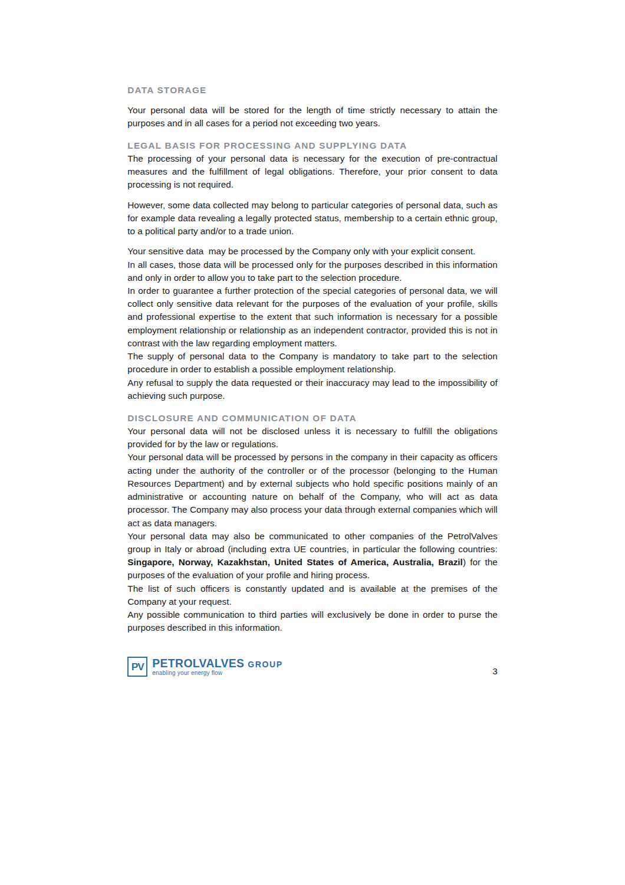Data Storage
Your personal data will be stored for the length of time strictly necessary to attain the purposes and in all cases for a period not exceeding two years.
Legal Basis for Processing and Supplying Data
The processing of your personal data is necessary for the execution of pre-contractual measures and the fulfillment of legal obligations. Therefore, your prior consent to data processing is not required.
However, some data collected may belong to particular categories of personal data, such as for example data revealing a legally protected status, membership to a certain ethnic group, to a political party and/or to a trade union.
Your sensitive data may be processed by the Company only with your explicit consent.
In all cases, those data will be processed only for the purposes described in this information and only in order to allow you to take part to the selection procedure.
In order to guarantee a further protection of the special categories of personal data, we will collect only sensitive data relevant for the purposes of the evaluation of your profile, skills and professional expertise to the extent that such information is necessary for a possible employment relationship or relationship as an independent contractor, provided this is not in contrast with the law regarding employment matters.
The supply of personal data to the Company is mandatory to take part to the selection procedure in order to establish a possible employment relationship.
Any refusal to supply the data requested or their inaccuracy may lead to the impossibility of achieving such purpose.
Disclosure and Communication of Data
Your personal data will not be disclosed unless it is necessary to fulfill the obligations provided for by the law or regulations.
Your personal data will be processed by persons in the company in their capacity as officers acting under the authority of the controller or of the processor (belonging to the Human Resources Department) and by external subjects who hold specific positions mainly of an administrative or accounting nature on behalf of the Company, who will act as data processor. The Company may also process your data through external companies which will act as data managers.
Your personal data may also be communicated to other companies of the PetrolValves group in Italy or abroad (including extra UE countries, in particular the following countries: Singapore, Norway, Kazakhstan, United States of America, Australia, Brazil) for the purposes of the evaluation of your profile and hiring process.
The list of such officers is constantly updated and is available at the premises of the Company at your request.
Any possible communication to third parties will exclusively be done in order to purse the purposes described in this information.
PV
PETROL VALVES GROUP
enabling your energy flow
3